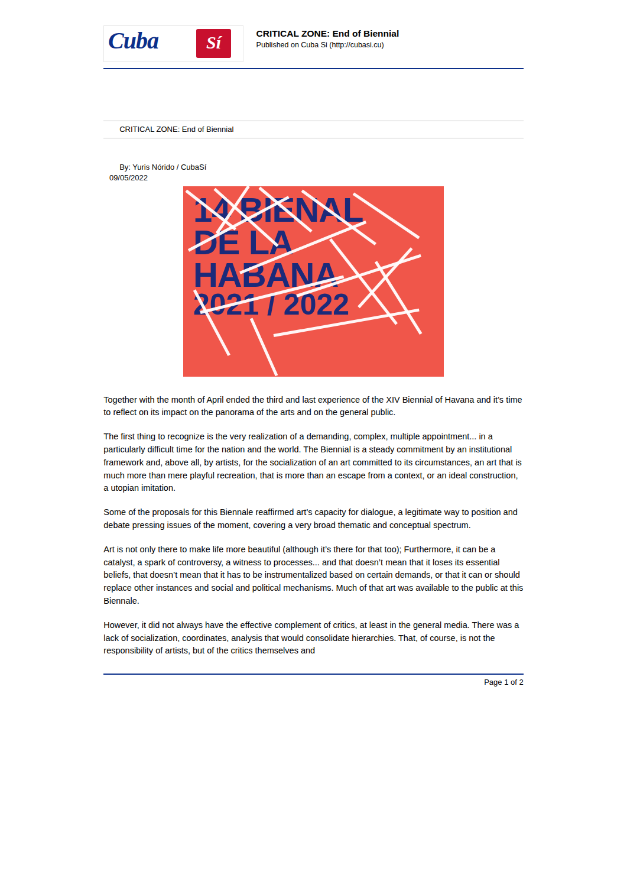Cuba
CRITICAL ZONE: End of Biennial
Published on Cuba Si (http://cubasi.cu)
CRITICAL ZONE: End of Biennial
By: Yuris Nórido / CubaSí 09/05/2022
14 BIENAL DE LA HABANA 2021 / 2022
Together with the month of April ended the third and last experience of the XIV Biennial of Havana and it’s time to reflect on its impact on the panorama of the arts and on the general public.
The first thing to recognize is the very realization of a demanding, complex, multiple appointment... in a particularly difficult time for the nation and the world. The Biennial is a steady commitment by an institutional framework and, above all, by artists, for the socialization of an art committed to its circumstances, an art that is much more than mere playful recreation, that is more than an escape from a context, or an ideal construction, a utopian imitation.
Some of the proposals for this Biennale reaffirmed art's capacity for dialogue, a legitimate way to position and debate pressing issues of the moment, covering a very broad thematic and conceptual spectrum.
Art is not only there to make life more beautiful (although it’s there for that too); Furthermore, it can be a catalyst, a spark of controversy, a witness to processes... and that doesn’t mean that it loses its essential beliefs, that doesn’t mean that it has to be instrumentalized based on certain demands, or that it can or should replace other instances and social and political mechanisms. Much of that art was available to the public at this Biennale.
However, it did not always have the effective complement of critics, at least in the general media. There was a lack of socialization, coordinates, analysis that would consolidate hierarchies. That, of course, is not the responsibility of artists, but of the critics themselves and
Page 1 of 2